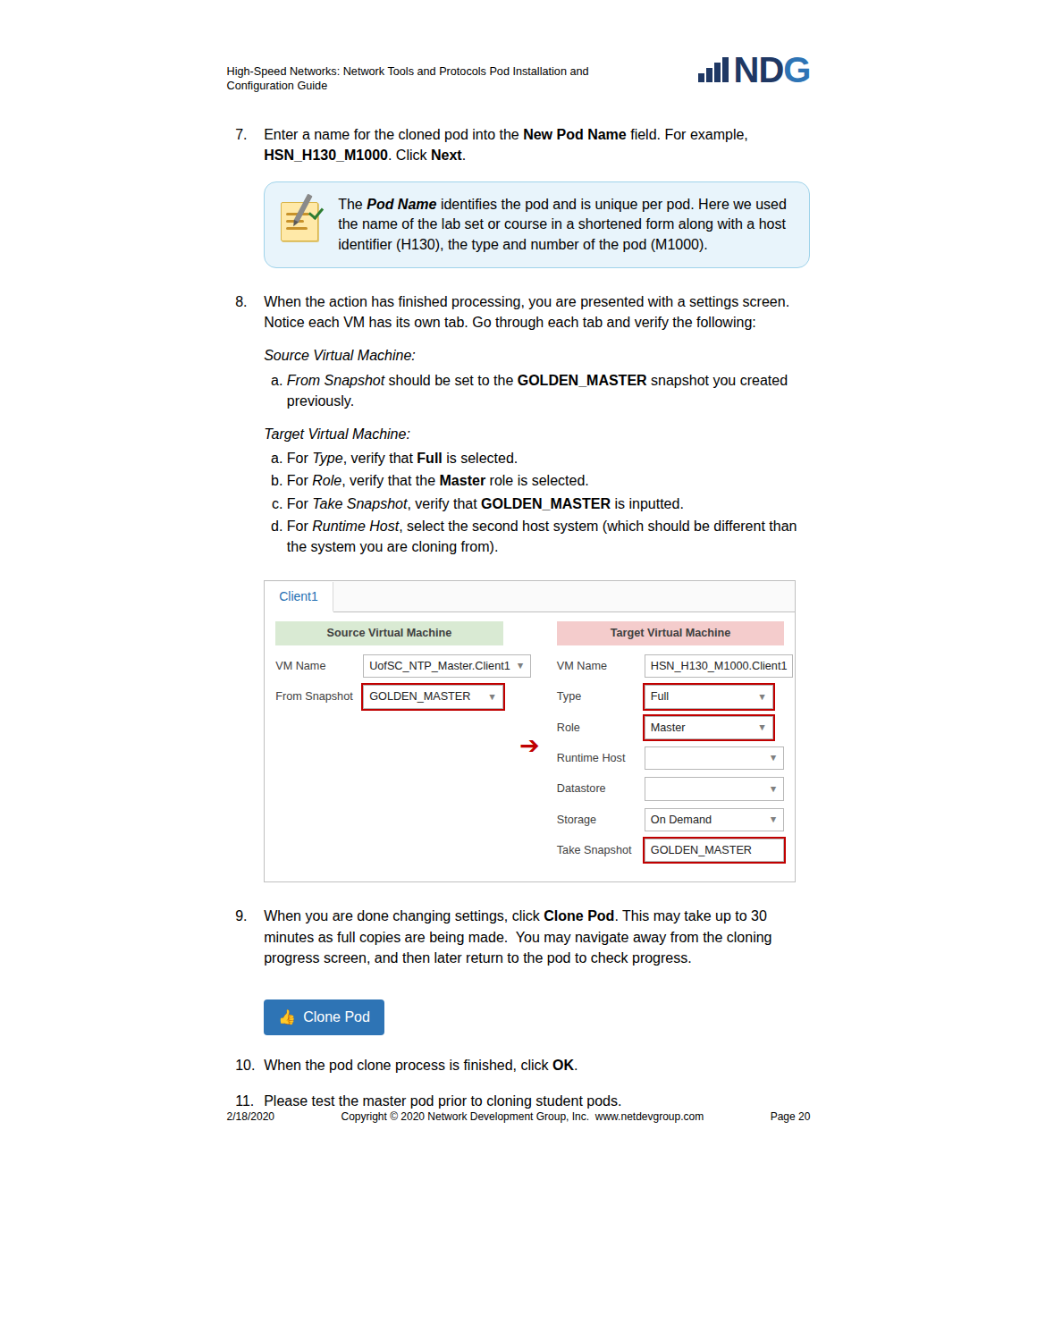High-Speed Networks: Network Tools and Protocols Pod Installation and Configuration Guide
NDG
7. Enter a name for the cloned pod into the New Pod Name field. For example, HSN_H130_M1000. Click Next.
The Pod Name identifies the pod and is unique per pod. Here we used the name of the lab set or course in a shortened form along with a host identifier (H130), the type and number of the pod (M1000).
8. When the action has finished processing, you are presented with a settings screen. Notice each VM has its own tab. Go through each tab and verify the following:
Source Virtual Machine:
From Snapshot should be set to the GOLDEN_MASTER snapshot you created previously.
Target Virtual Machine:
For Type, verify that Full is selected.
For Role, verify that the Master role is selected.
For Take Snapshot, verify that GOLDEN_MASTER is inputted.
For Runtime Host, select the second host system (which should be different than the system you are cloning from).
Client1
Source Virtual Machine
VM Name
UofSC_NTP_Master.Client1▼
From Snapshot
GOLDEN_MASTER▼
➔
Target Virtual Machine
VM Name
HSN_H130_M1000.Client1
Type
Full▼
Role
Master▼
Runtime Host
▼
Datastore
▼
Storage
On Demand▼
Take Snapshot
GOLDEN_MASTER
9. When you are done changing settings, click Clone Pod. This may take up to 30 minutes as full copies are being made. You may navigate away from the cloning progress screen, and then later return to the pod to check progress.
👍 Clone Pod
10. When the pod clone process is finished, click OK.
11. Please test the master pod prior to cloning student pods.
2/18/2020
Copyright © 2020 Network Development Group, Inc. www.netdevgroup.com
Page 20